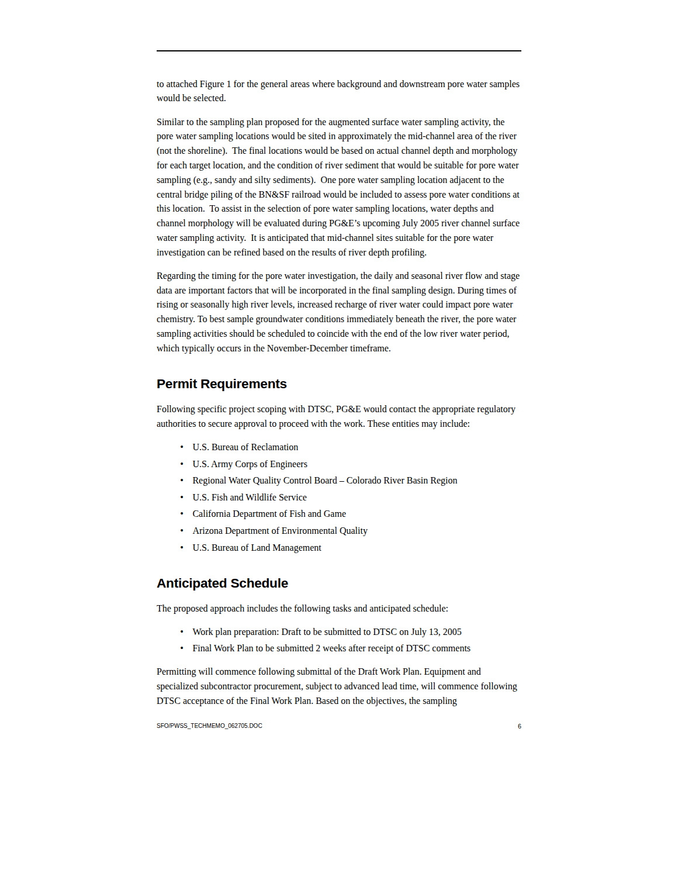to attached Figure 1 for the general areas where background and downstream pore water samples would be selected.
Similar to the sampling plan proposed for the augmented surface water sampling activity, the pore water sampling locations would be sited in approximately the mid-channel area of the river (not the shoreline). The final locations would be based on actual channel depth and morphology for each target location, and the condition of river sediment that would be suitable for pore water sampling (e.g., sandy and silty sediments). One pore water sampling location adjacent to the central bridge piling of the BN&SF railroad would be included to assess pore water conditions at this location. To assist in the selection of pore water sampling locations, water depths and channel morphology will be evaluated during PG&E’s upcoming July 2005 river channel surface water sampling activity. It is anticipated that mid-channel sites suitable for the pore water investigation can be refined based on the results of river depth profiling.
Regarding the timing for the pore water investigation, the daily and seasonal river flow and stage data are important factors that will be incorporated in the final sampling design. During times of rising or seasonally high river levels, increased recharge of river water could impact pore water chemistry. To best sample groundwater conditions immediately beneath the river, the pore water sampling activities should be scheduled to coincide with the end of the low river water period, which typically occurs in the November-December timeframe.
Permit Requirements
Following specific project scoping with DTSC, PG&E would contact the appropriate regulatory authorities to secure approval to proceed with the work. These entities may include:
U.S. Bureau of Reclamation
U.S. Army Corps of Engineers
Regional Water Quality Control Board – Colorado River Basin Region
U.S. Fish and Wildlife Service
California Department of Fish and Game
Arizona Department of Environmental Quality
U.S. Bureau of Land Management
Anticipated Schedule
The proposed approach includes the following tasks and anticipated schedule:
Work plan preparation: Draft to be submitted to DTSC on July 13, 2005
Final Work Plan to be submitted 2 weeks after receipt of DTSC comments
Permitting will commence following submittal of the Draft Work Plan. Equipment and specialized subcontractor procurement, subject to advanced lead time, will commence following DTSC acceptance of the Final Work Plan. Based on the objectives, the sampling
SFO/PWSS_TECHMEMO_062705.DOC 6